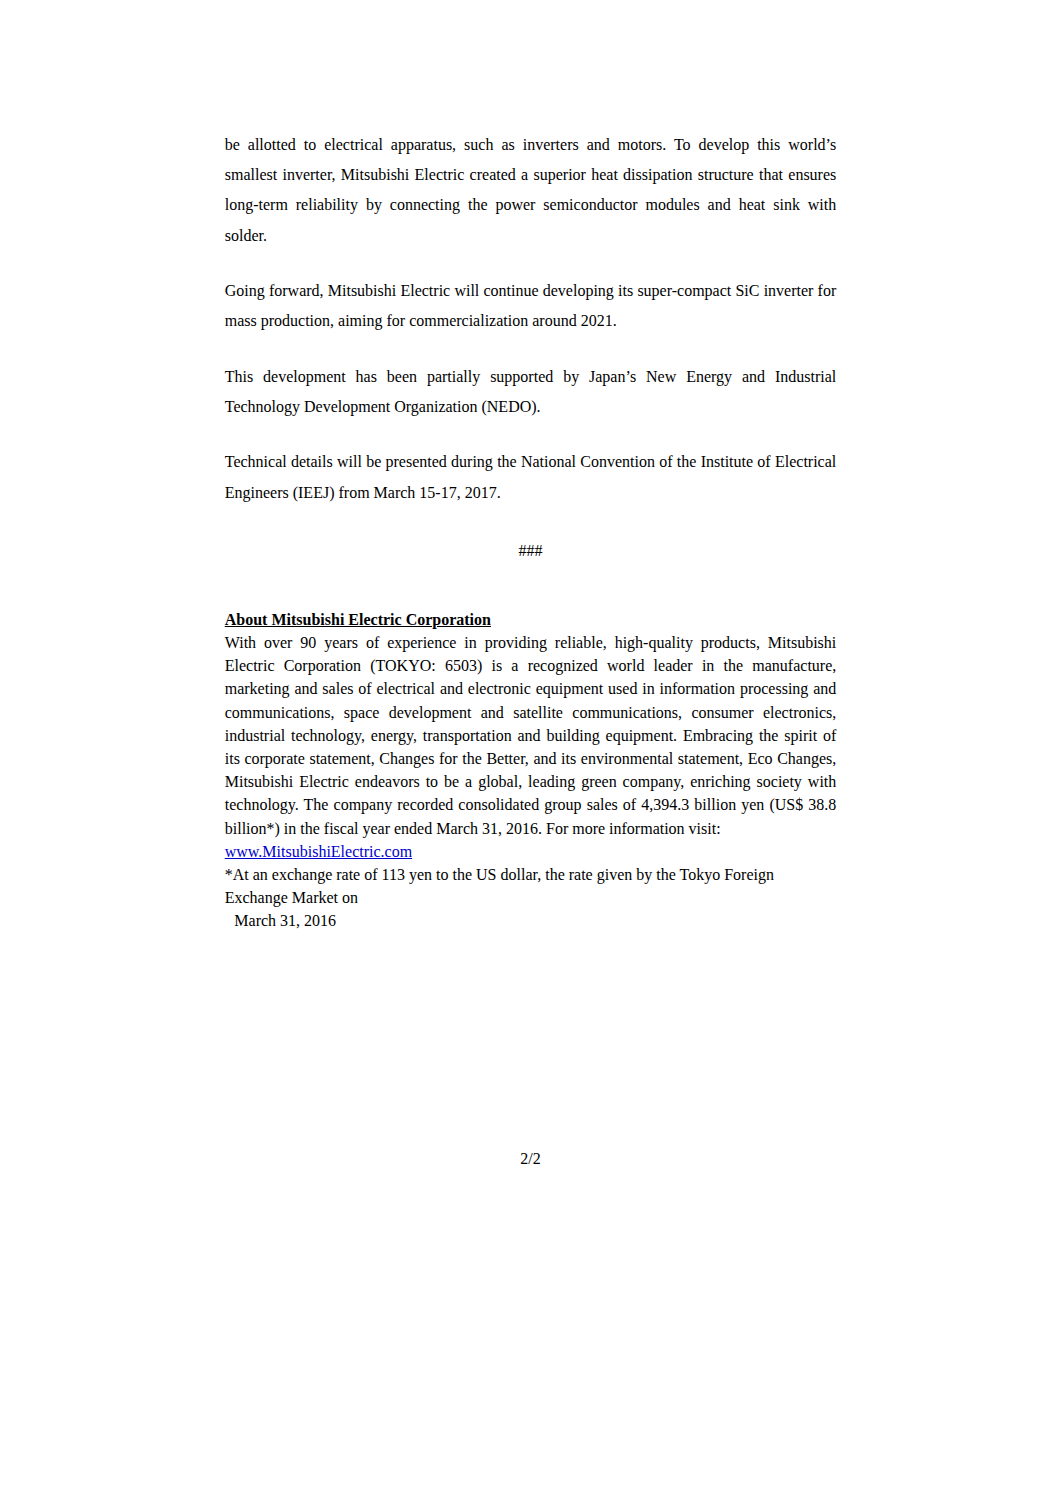be allotted to electrical apparatus, such as inverters and motors. To develop this world’s smallest inverter, Mitsubishi Electric created a superior heat dissipation structure that ensures long-term reliability by connecting the power semiconductor modules and heat sink with solder.
Going forward, Mitsubishi Electric will continue developing its super-compact SiC inverter for mass production, aiming for commercialization around 2021.
This development has been partially supported by Japan’s New Energy and Industrial Technology Development Organization (NEDO).
Technical details will be presented during the National Convention of the Institute of Electrical Engineers (IEEJ) from March 15-17, 2017.
###
About Mitsubishi Electric Corporation
With over 90 years of experience in providing reliable, high-quality products, Mitsubishi Electric Corporation (TOKYO: 6503) is a recognized world leader in the manufacture, marketing and sales of electrical and electronic equipment used in information processing and communications, space development and satellite communications, consumer electronics, industrial technology, energy, transportation and building equipment. Embracing the spirit of its corporate statement, Changes for the Better, and its environmental statement, Eco Changes, Mitsubishi Electric endeavors to be a global, leading green company, enriching society with technology. The company recorded consolidated group sales of 4,394.3 billion yen (US$ 38.8 billion*) in the fiscal year ended March 31, 2016. For more information visit:
www.MitsubishiElectric.com
*At an exchange rate of 113 yen to the US dollar, the rate given by the Tokyo Foreign Exchange Market on
March 31, 2016
2/2